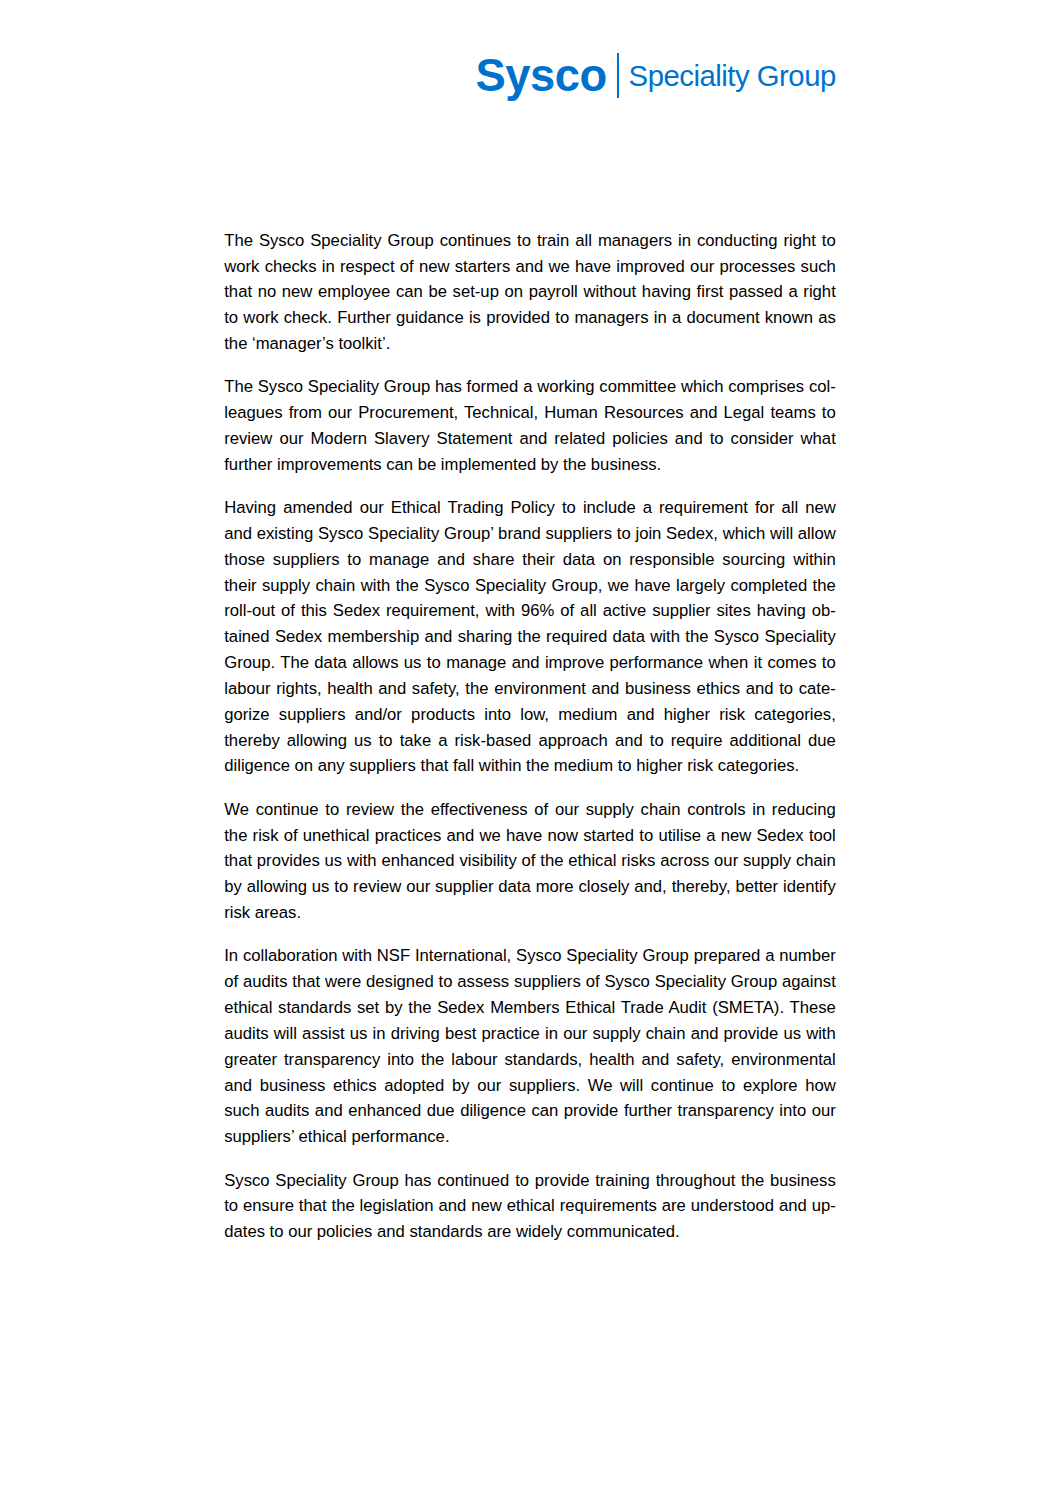Sysco Speciality Group
The Sysco Speciality Group continues to train all managers in conducting right to work checks in respect of new starters and we have improved our processes such that no new employee can be set-up on payroll without having first passed a right to work check. Further guidance is provided to managers in a document known as the ‘manager’s toolkit’.
The Sysco Speciality Group has formed a working committee which comprises colleagues from our Procurement, Technical, Human Resources and Legal teams to review our Modern Slavery Statement and related policies and to consider what further improvements can be implemented by the business.
Having amended our Ethical Trading Policy to include a requirement for all new and existing Sysco Speciality Group’ brand suppliers to join Sedex, which will allow those suppliers to manage and share their data on responsible sourcing within their supply chain with the Sysco Speciality Group, we have largely completed the roll-out of this Sedex requirement, with 96% of all active supplier sites having obtained Sedex membership and sharing the required data with the Sysco Speciality Group. The data allows us to manage and improve performance when it comes to labour rights, health and safety, the environment and business ethics and to categorize suppliers and/or products into low, medium and higher risk categories, thereby allowing us to take a risk-based approach and to require additional due diligence on any suppliers that fall within the medium to higher risk categories.
We continue to review the effectiveness of our supply chain controls in reducing the risk of unethical practices and we have now started to utilise a new Sedex tool that provides us with enhanced visibility of the ethical risks across our supply chain by allowing us to review our supplier data more closely and, thereby, better identify risk areas.
In collaboration with NSF International, Sysco Speciality Group prepared a number of audits that were designed to assess suppliers of Sysco Speciality Group against ethical standards set by the Sedex Members Ethical Trade Audit (SMETA). These audits will assist us in driving best practice in our supply chain and provide us with greater transparency into the labour standards, health and safety, environmental and business ethics adopted by our suppliers. We will continue to explore how such audits and enhanced due diligence can provide further transparency into our suppliers’ ethical performance.
Sysco Speciality Group has continued to provide training throughout the business to ensure that the legislation and new ethical requirements are understood and updates to our policies and standards are widely communicated.